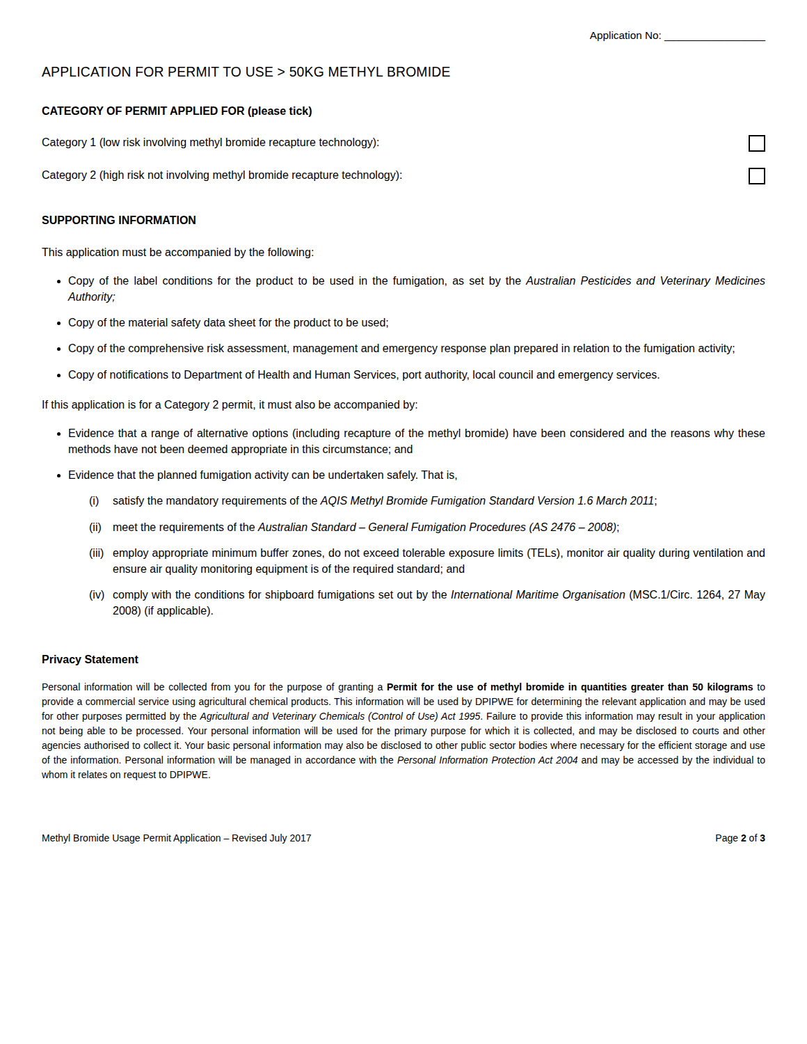Application No: _________________
APPLICATION FOR PERMIT TO USE > 50KG METHYL BROMIDE
CATEGORY OF PERMIT APPLIED FOR (please tick)
Category 1 (low risk involving methyl bromide recapture technology):
Category 2 (high risk not involving methyl bromide recapture technology):
SUPPORTING INFORMATION
This application must be accompanied by the following:
Copy of the label conditions for the product to be used in the fumigation, as set by the Australian Pesticides and Veterinary Medicines Authority;
Copy of the material safety data sheet for the product to be used;
Copy of the comprehensive risk assessment, management and emergency response plan prepared in relation to the fumigation activity;
Copy of notifications to Department of Health and Human Services, port authority, local council and emergency services.
If this application is for a Category 2 permit, it must also be accompanied by:
Evidence that a range of alternative options (including recapture of the methyl bromide) have been considered and the reasons why these methods have not been deemed appropriate in this circumstance; and
Evidence that the planned fumigation activity can be undertaken safely. That is,
satisfy the mandatory requirements of the AQIS Methyl Bromide Fumigation Standard Version 1.6 March 2011;
meet the requirements of the Australian Standard – General Fumigation Procedures (AS 2476 – 2008);
employ appropriate minimum buffer zones, do not exceed tolerable exposure limits (TELs), monitor air quality during ventilation and ensure air quality monitoring equipment is of the required standard; and
comply with the conditions for shipboard fumigations set out by the International Maritime Organisation (MSC.1/Circ. 1264, 27 May 2008) (if applicable).
Privacy Statement
Personal information will be collected from you for the purpose of granting a Permit for the use of methyl bromide in quantities greater than 50 kilograms to provide a commercial service using agricultural chemical products. This information will be used by DPIPWE for determining the relevant application and may be used for other purposes permitted by the Agricultural and Veterinary Chemicals (Control of Use) Act 1995. Failure to provide this information may result in your application not being able to be processed. Your personal information will be used for the primary purpose for which it is collected, and may be disclosed to courts and other agencies authorised to collect it. Your basic personal information may also be disclosed to other public sector bodies where necessary for the efficient storage and use of the information. Personal information will be managed in accordance with the Personal Information Protection Act 2004 and may be accessed by the individual to whom it relates on request to DPIPWE.
Methyl Bromide Usage Permit Application – Revised July 2017
Page 2 of 3